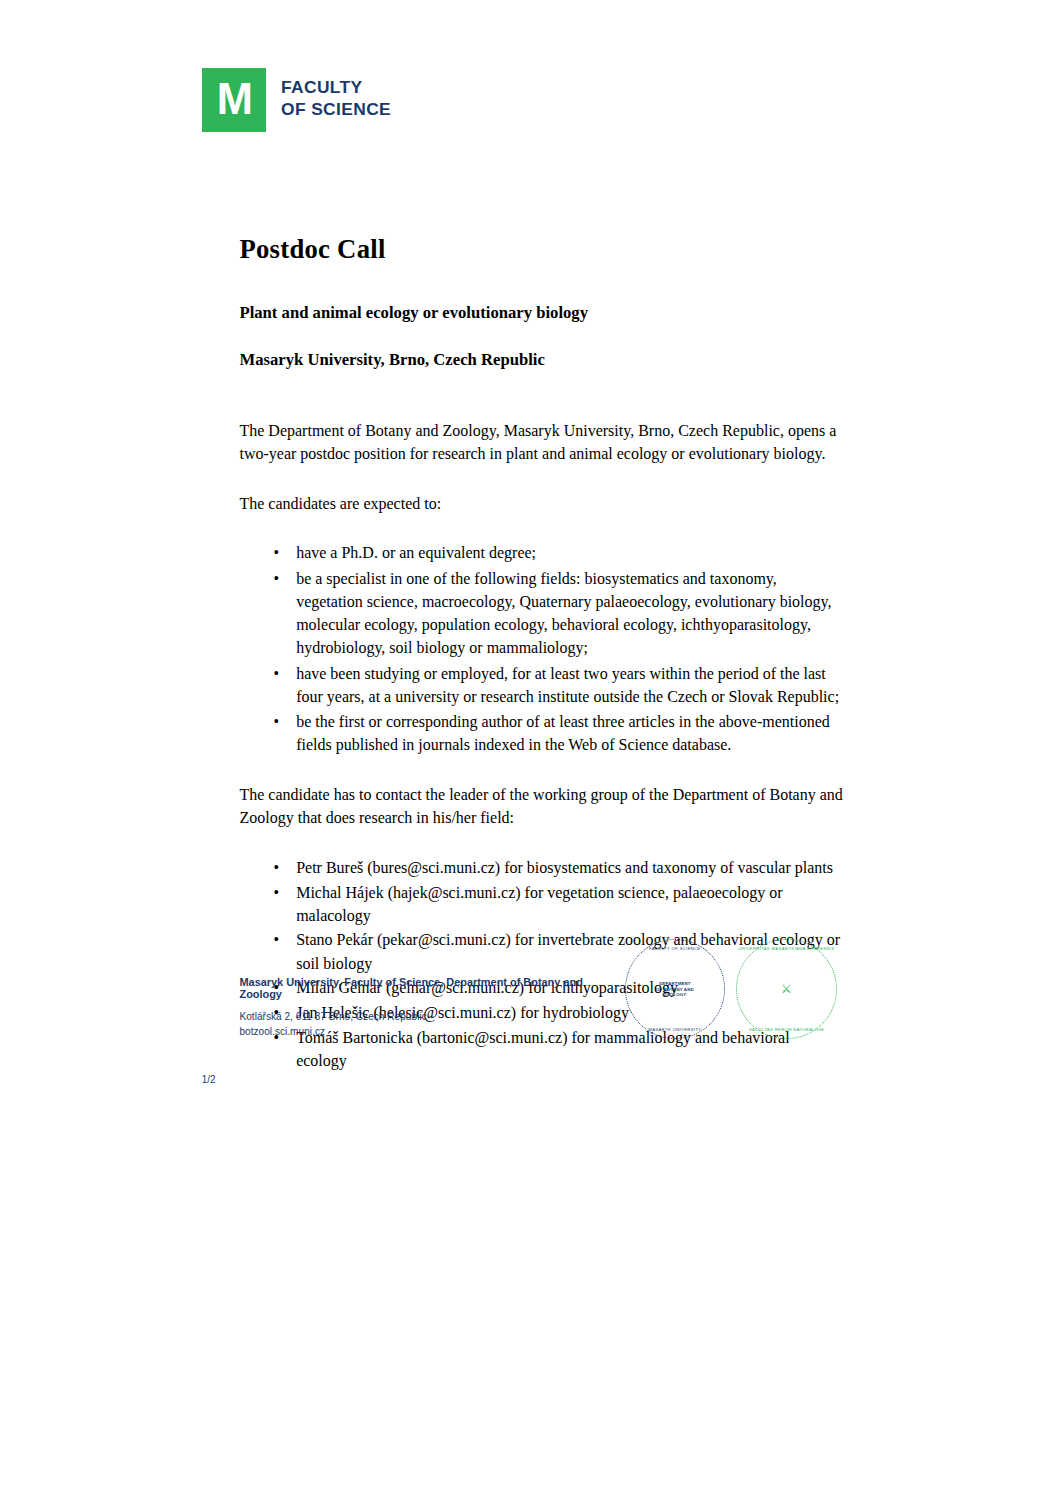M
FACULTY
OF SCIENCE
Postdoc Call
Plant and animal ecology or evolutionary biology
Masaryk University, Brno, Czech Republic
The Department of Botany and Zoology, Masaryk University, Brno, Czech Republic, opens a two-year postdoc position for research in plant and animal ecology or evolutionary biology.
The candidates are expected to:
have a Ph.D. or an equivalent degree;
be a specialist in one of the following fields: biosystematics and taxonomy, vegetation science, macroecology, Quaternary palaeoecology, evolutionary biology, molecular ecology, population ecology, behavioral ecology, ichthyoparasitology, hydrobiology, soil biology or mammaliology;
have been studying or employed, for at least two years within the period of the last four years, at a university or research institute outside the Czech or Slovak Republic;
be the first or corresponding author of at least three articles in the above-mentioned fields published in journals indexed in the Web of Science database.
The candidate has to contact the leader of the working group of the Department of Botany and Zoology that does research in his/her field:
Petr Bureš (bures@sci.muni.cz) for biosystematics and taxonomy of vascular plants
Michal Hájek (hajek@sci.muni.cz) for vegetation science, palaeoecology or malacology
Stano Pekár (pekar@sci.muni.cz) for invertebrate zoology and behavioral ecology or soil biology
Milan Gelnar (gelnar@sci.muni.cz) for ichthyoparasitology
Jan Helešic (helesic@sci.muni.cz) for hydrobiology
Tomáš Bartonicka (bartonic@sci.muni.cz) for mammaliology and behavioral ecology
Masaryk University, Faculty of Science, Department of Botany and Zoology
Kotlářská 2, 611 37 Brno, Czech Republic
botzool.sci.muni.cz
FACULTY OF SCIENCE
MASARYK UNIVERSITY
DEPARTMENT
OF BOTANY AND
ZOOLOGY
UNIVERSITAS MASARYKIANA BRUNENSIS
FACULTAS RERUM NATURALIUM
⚔
1/2